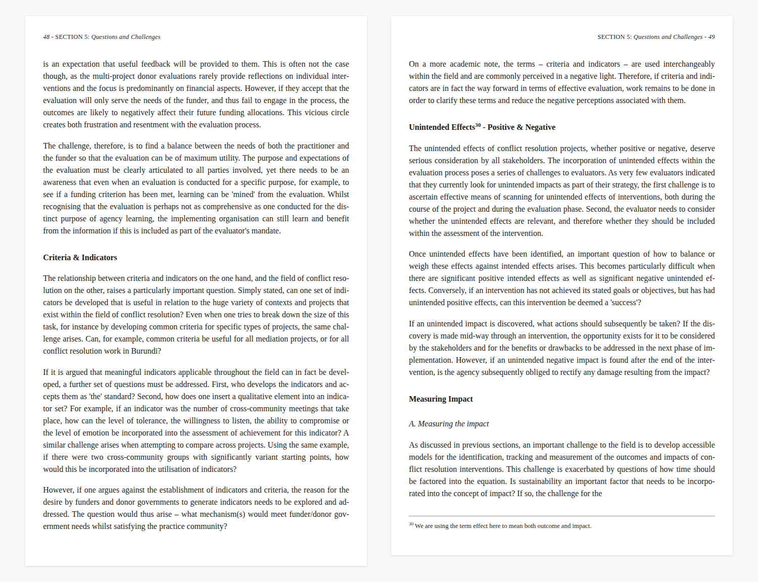48 - SECTION 5: Questions and Challenges
is an expectation that useful feedback will be provided to them. This is often not the case though, as the multi-project donor evaluations rarely provide reflections on individual interventions and the focus is predominantly on financial aspects. However, if they accept that the evaluation will only serve the needs of the funder, and thus fail to engage in the process, the outcomes are likely to negatively affect their future funding allocations. This vicious circle creates both frustration and resentment with the evaluation process.
The challenge, therefore, is to find a balance between the needs of both the practitioner and the funder so that the evaluation can be of maximum utility. The purpose and expectations of the evaluation must be clearly articulated to all parties involved, yet there needs to be an awareness that even when an evaluation is conducted for a specific purpose, for example, to see if a funding criterion has been met, learning can be 'mined' from the evaluation. Whilst recognising that the evaluation is perhaps not as comprehensive as one conducted for the distinct purpose of agency learning, the implementing organisation can still learn and benefit from the information if this is included as part of the evaluator's mandate.
Criteria & Indicators
The relationship between criteria and indicators on the one hand, and the field of conflict resolution on the other, raises a particularly important question. Simply stated, can one set of indicators be developed that is useful in relation to the huge variety of contexts and projects that exist within the field of conflict resolution? Even when one tries to break down the size of this task, for instance by developing common criteria for specific types of projects, the same challenge arises. Can, for example, common criteria be useful for all mediation projects, or for all conflict resolution work in Burundi?
If it is argued that meaningful indicators applicable throughout the field can in fact be developed, a further set of questions must be addressed. First, who develops the indicators and accepts them as 'the' standard? Second, how does one insert a qualitative element into an indicator set? For example, if an indicator was the number of cross-community meetings that take place, how can the level of tolerance, the willingness to listen, the ability to compromise or the level of emotion be incorporated into the assessment of achievement for this indicator? A similar challenge arises when attempting to compare across projects. Using the same example, if there were two cross-community groups with significantly variant starting points, how would this be incorporated into the utilisation of indicators?
However, if one argues against the establishment of indicators and criteria, the reason for the desire by funders and donor governments to generate indicators needs to be explored and addressed. The question would thus arise – what mechanism(s) would meet funder/donor government needs whilst satisfying the practice community?
SECTION 5: Questions and Challenges - 49
On a more academic note, the terms – criteria and indicators – are used interchangeably within the field and are commonly perceived in a negative light. Therefore, if criteria and indicators are in fact the way forward in terms of effective evaluation, work remains to be done in order to clarify these terms and reduce the negative perceptions associated with them.
Unintended Effects30 - Positive & Negative
The unintended effects of conflict resolution projects, whether positive or negative, deserve serious consideration by all stakeholders. The incorporation of unintended effects within the evaluation process poses a series of challenges to evaluators. As very few evaluators indicated that they currently look for unintended impacts as part of their strategy, the first challenge is to ascertain effective means of scanning for unintended effects of interventions, both during the course of the project and during the evaluation phase. Second, the evaluator needs to consider whether the unintended effects are relevant, and therefore whether they should be included within the assessment of the intervention.
Once unintended effects have been identified, an important question of how to balance or weigh these effects against intended effects arises. This becomes particularly difficult when there are significant positive intended effects as well as significant negative unintended effects. Conversely, if an intervention has not achieved its stated goals or objectives, but has had unintended positive effects, can this intervention be deemed a 'success'?
If an unintended impact is discovered, what actions should subsequently be taken? If the discovery is made mid-way through an intervention, the opportunity exists for it to be considered by the stakeholders and for the benefits or drawbacks to be addressed in the next phase of implementation. However, if an unintended negative impact is found after the end of the intervention, is the agency subsequently obliged to rectify any damage resulting from the impact?
Measuring Impact
A. Measuring the impact
As discussed in previous sections, an important challenge to the field is to develop accessible models for the identification, tracking and measurement of the outcomes and impacts of conflict resolution interventions. This challenge is exacerbated by questions of how time should be factored into the equation. Is sustainability an important factor that needs to be incorporated into the concept of impact? If so, the challenge for the
30 We are using the term effect here to mean both outcome and impact.